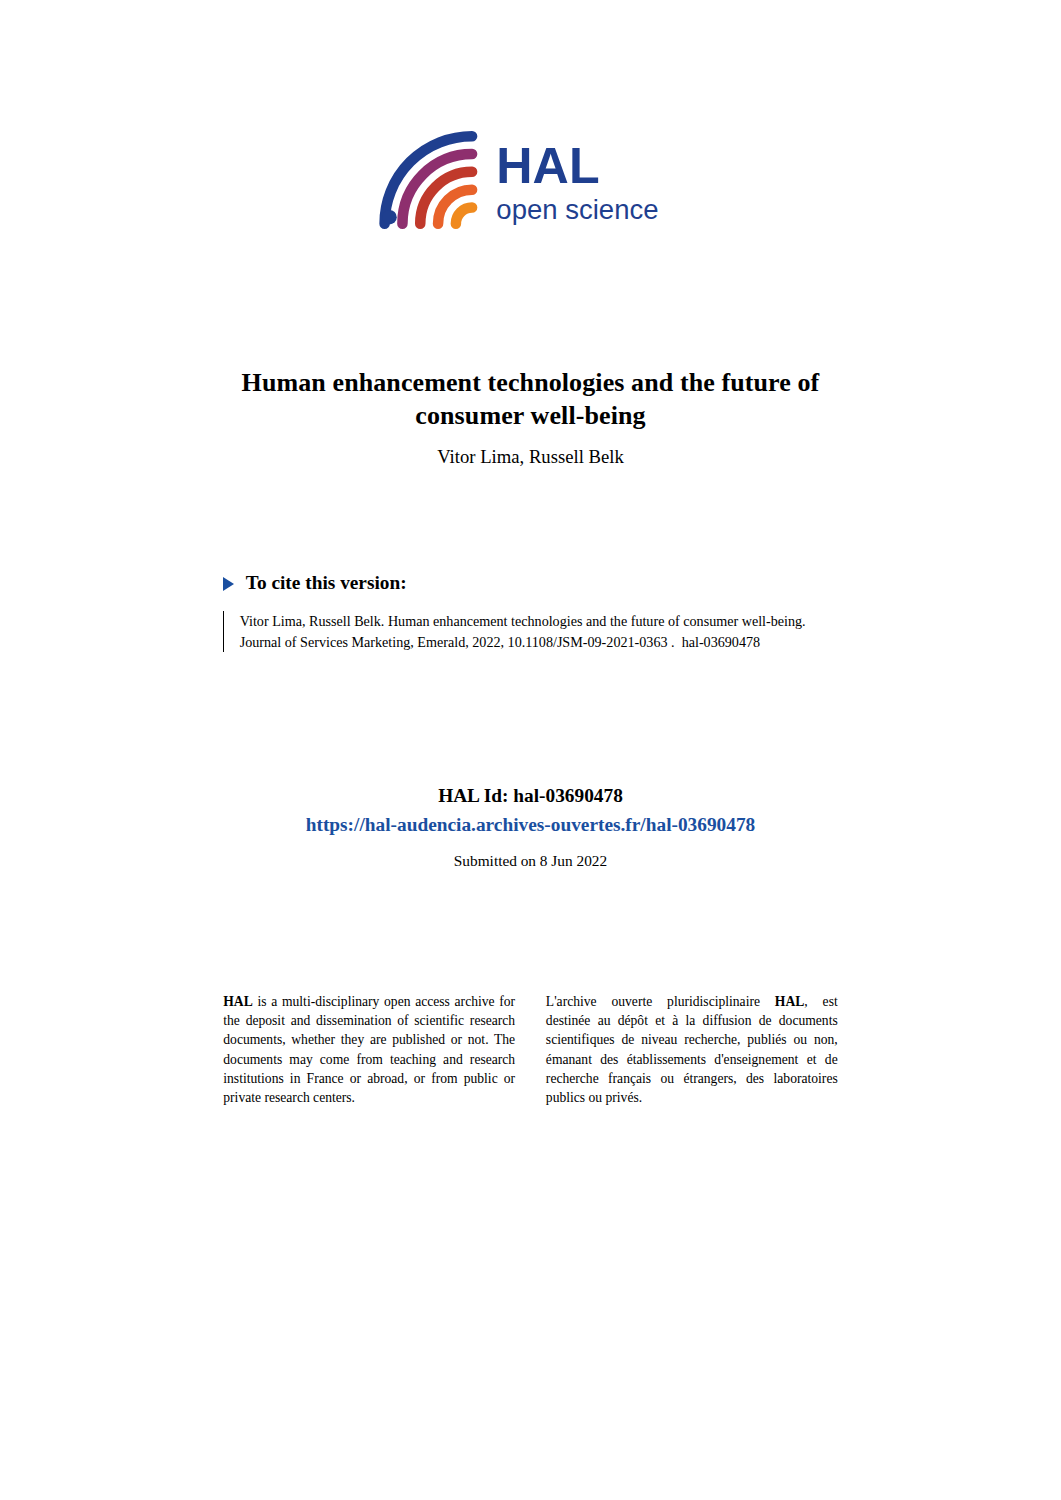HAL open science
Human enhancement technologies and the future of
consumer well-being
Vitor Lima, Russell Belk
To cite this version:
Vitor Lima, Russell Belk. Human enhancement technologies and the future of consumer well-being. Journal of Services Marketing, Emerald, 2022, 10.1108/JSM-09-2021-0363 . hal-03690478
HAL Id: hal-03690478
https://hal-audencia.archives-ouvertes.fr/hal-03690478
Submitted on 8 Jun 2022
HAL is a multi-disciplinary open access archive for the deposit and dissemination of scientific research documents, whether they are published or not. The documents may come from teaching and research institutions in France or abroad, or from public or private research centers.
L'archive ouverte pluridisciplinaire HAL, est destinée au dépôt et à la diffusion de documents scientifiques de niveau recherche, publiés ou non, émanant des établissements d'enseignement et de recherche français ou étrangers, des laboratoires publics ou privés.